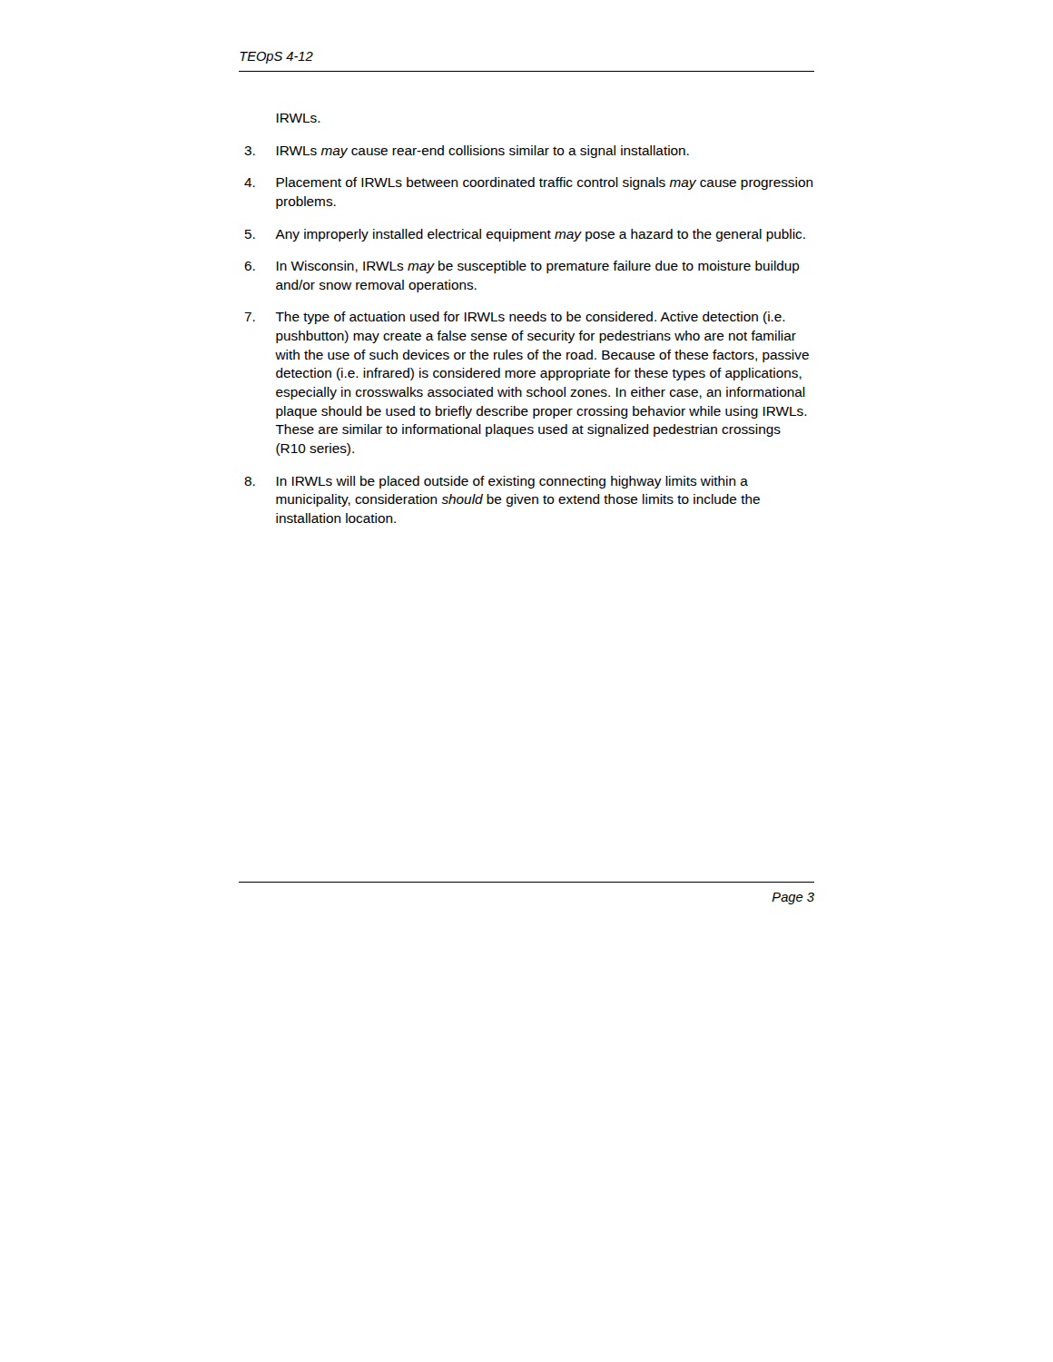TEOpS 4-12
IRWLs.
3. IRWLs may cause rear-end collisions similar to a signal installation.
4. Placement of IRWLs between coordinated traffic control signals may cause progression problems.
5. Any improperly installed electrical equipment may pose a hazard to the general public.
6. In Wisconsin, IRWLs may be susceptible to premature failure due to moisture buildup and/or snow removal operations.
7. The type of actuation used for IRWLs needs to be considered. Active detection (i.e. pushbutton) may create a false sense of security for pedestrians who are not familiar with the use of such devices or the rules of the road. Because of these factors, passive detection (i.e. infrared) is considered more appropriate for these types of applications, especially in crosswalks associated with school zones. In either case, an informational plaque should be used to briefly describe proper crossing behavior while using IRWLs. These are similar to informational plaques used at signalized pedestrian crossings (R10 series).
8. In IRWLs will be placed outside of existing connecting highway limits within a municipality, consideration should be given to extend those limits to include the installation location.
Page 3